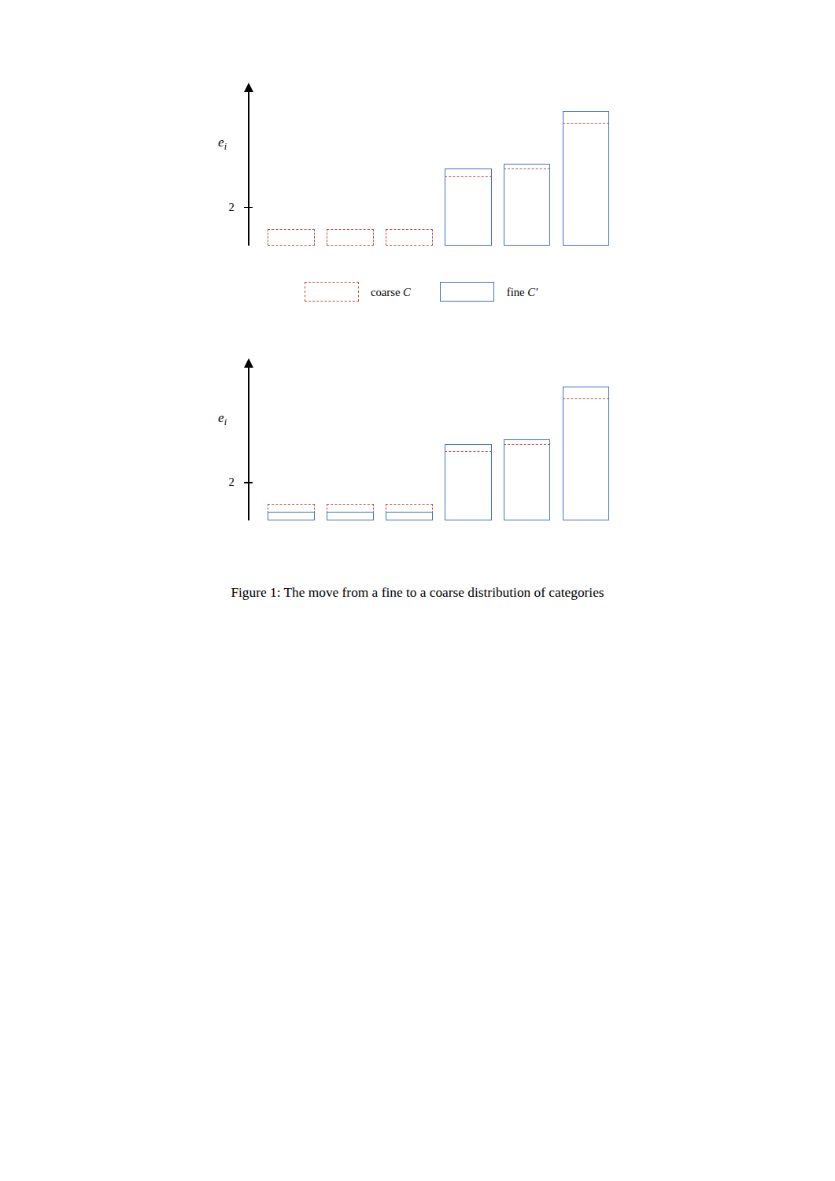ei
2
coarse C
fine C′
ei
2
Figure 1: The move from a fine to a coarse distribution of categories